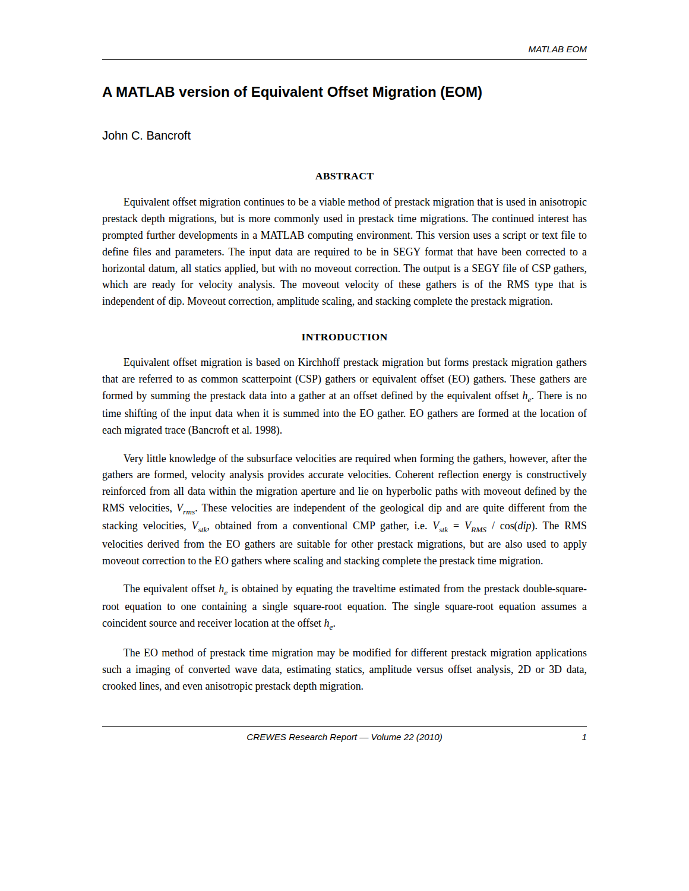MATLAB EOM
A MATLAB version of Equivalent Offset Migration (EOM)
John C. Bancroft
ABSTRACT
Equivalent offset migration continues to be a viable method of prestack migration that is used in anisotropic prestack depth migrations, but is more commonly used in prestack time migrations. The continued interest has prompted further developments in a MATLAB computing environment. This version uses a script or text file to define files and parameters. The input data are required to be in SEGY format that have been corrected to a horizontal datum, all statics applied, but with no moveout correction. The output is a SEGY file of CSP gathers, which are ready for velocity analysis. The moveout velocity of these gathers is of the RMS type that is independent of dip. Moveout correction, amplitude scaling, and stacking complete the prestack migration.
INTRODUCTION
Equivalent offset migration is based on Kirchhoff prestack migration but forms prestack migration gathers that are referred to as common scatterpoint (CSP) gathers or equivalent offset (EO) gathers. These gathers are formed by summing the prestack data into a gather at an offset defined by the equivalent offset he. There is no time shifting of the input data when it is summed into the EO gather. EO gathers are formed at the location of each migrated trace (Bancroft et al. 1998).
Very little knowledge of the subsurface velocities are required when forming the gathers, however, after the gathers are formed, velocity analysis provides accurate velocities. Coherent reflection energy is constructively reinforced from all data within the migration aperture and lie on hyperbolic paths with moveout defined by the RMS velocities, Vrms. These velocities are independent of the geological dip and are quite different from the stacking velocities, Vstk, obtained from a conventional CMP gather, i.e. Vstk = VRMS / cos(dip). The RMS velocities derived from the EO gathers are suitable for other prestack migrations, but are also used to apply moveout correction to the EO gathers where scaling and stacking complete the prestack time migration.
The equivalent offset he is obtained by equating the traveltime estimated from the prestack double-square-root equation to one containing a single square-root equation. The single square-root equation assumes a coincident source and receiver location at the offset he.
The EO method of prestack time migration may be modified for different prestack migration applications such a imaging of converted wave data, estimating statics, amplitude versus offset analysis, 2D or 3D data, crooked lines, and even anisotropic prestack depth migration.
CREWES Research Report — Volume 22 (2010) 1